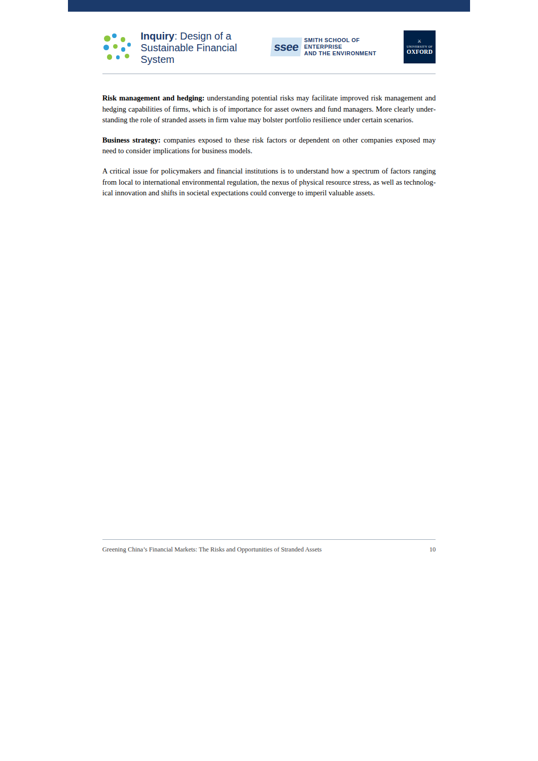Inquiry: Design of a
Sustainable Financial System
ssee
Smith School of Enterprise
and the Environment
⚔
UNIVERSITY OF
OXFORD
Risk management and hedging: understanding potential risks may facilitate improved risk management and hedging capabilities of firms, which is of importance for asset owners and fund managers. More clearly understanding the role of stranded assets in firm value may bolster portfolio resilience under certain scenarios.
Business strategy: companies exposed to these risk factors or dependent on other companies exposed may need to consider implications for business models.
A critical issue for policymakers and financial institutions is to understand how a spectrum of factors ranging from local to international environmental regulation, the nexus of physical resource stress, as well as technological innovation and shifts in societal expectations could converge to imperil valuable assets.
Greening China’s Financial Markets: The Risks and Opportunities of Stranded Assets 10